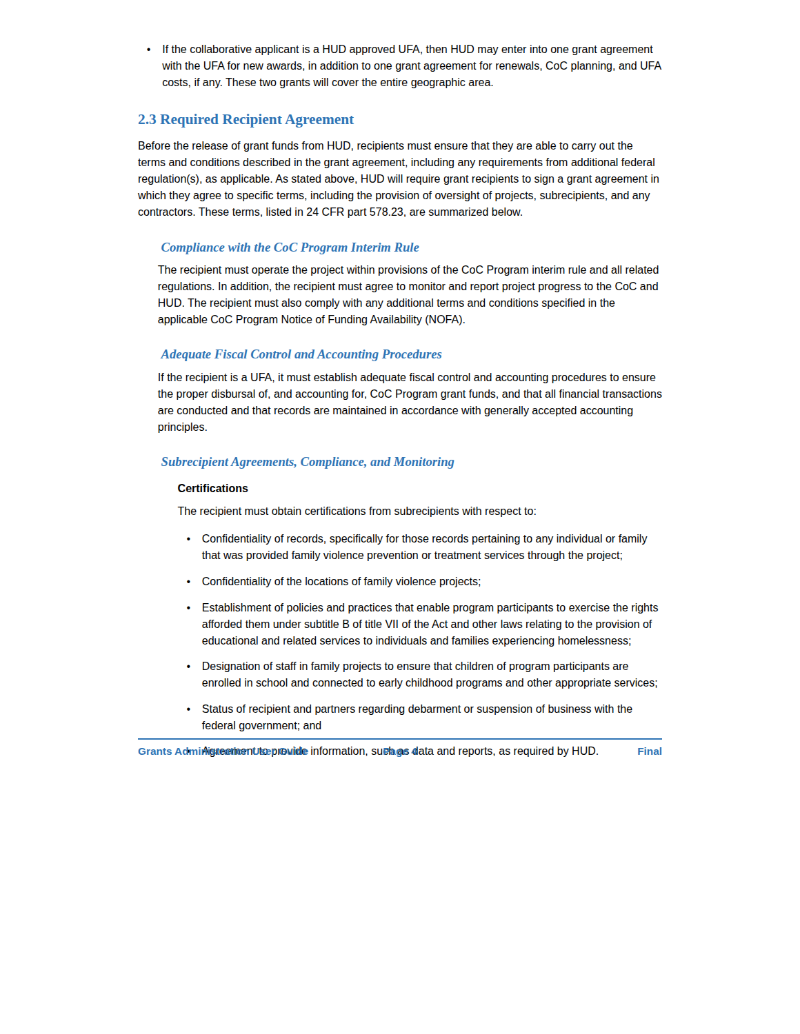If the collaborative applicant is a HUD approved UFA, then HUD may enter into one grant agreement with the UFA for new awards, in addition to one grant agreement for renewals, CoC planning, and UFA costs, if any. These two grants will cover the entire geographic area.
2.3 Required Recipient Agreement
Before the release of grant funds from HUD, recipients must ensure that they are able to carry out the terms and conditions described in the grant agreement, including any requirements from additional federal regulation(s), as applicable. As stated above, HUD will require grant recipients to sign a grant agreement in which they agree to specific terms, including the provision of oversight of projects, subrecipients, and any contractors. These terms, listed in 24 CFR part 578.23, are summarized below.
Compliance with the CoC Program Interim Rule
The recipient must operate the project within provisions of the CoC Program interim rule and all related regulations. In addition, the recipient must agree to monitor and report project progress to the CoC and HUD. The recipient must also comply with any additional terms and conditions specified in the applicable CoC Program Notice of Funding Availability (NOFA).
Adequate Fiscal Control and Accounting Procedures
If the recipient is a UFA, it must establish adequate fiscal control and accounting procedures to ensure the proper disbursal of, and accounting for, CoC Program grant funds, and that all financial transactions are conducted and that records are maintained in accordance with generally accepted accounting principles.
Subrecipient Agreements, Compliance, and Monitoring
Certifications
The recipient must obtain certifications from subrecipients with respect to:
Confidentiality of records, specifically for those records pertaining to any individual or family that was provided family violence prevention or treatment services through the project;
Confidentiality of the locations of family violence projects;
Establishment of policies and practices that enable program participants to exercise the rights afforded them under subtitle B of title VII of the Act and other laws relating to the provision of educational and related services to individuals and families experiencing homelessness;
Designation of staff in family projects to ensure that children of program participants are enrolled in school and connected to early childhood programs and other appropriate services;
Status of recipient and partners regarding debarment or suspension of business with the federal government; and
Agreement to provide information, such as data and reports, as required by HUD.
Grants Administration User Guide
Page 4
Final